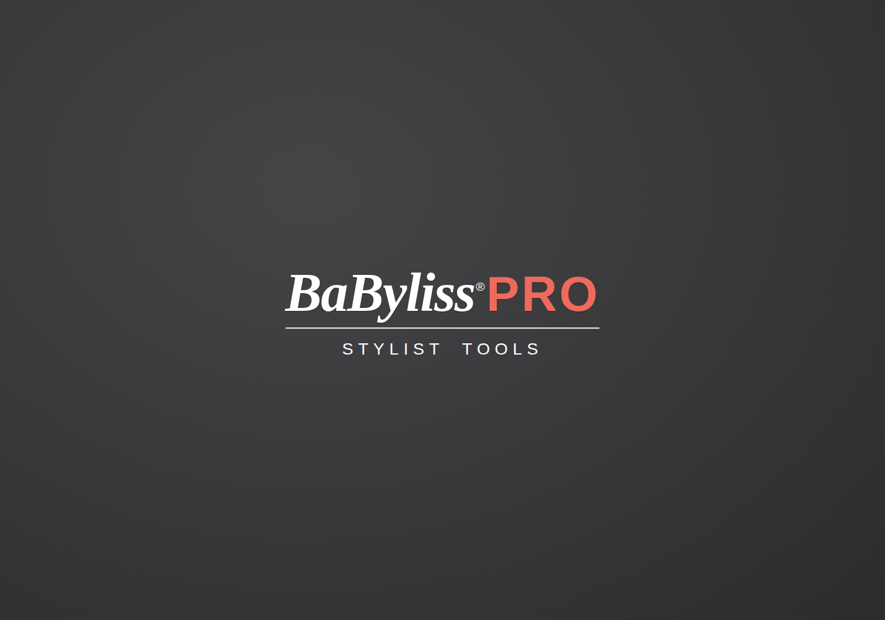BaByliss®PRO
Stylist Tools